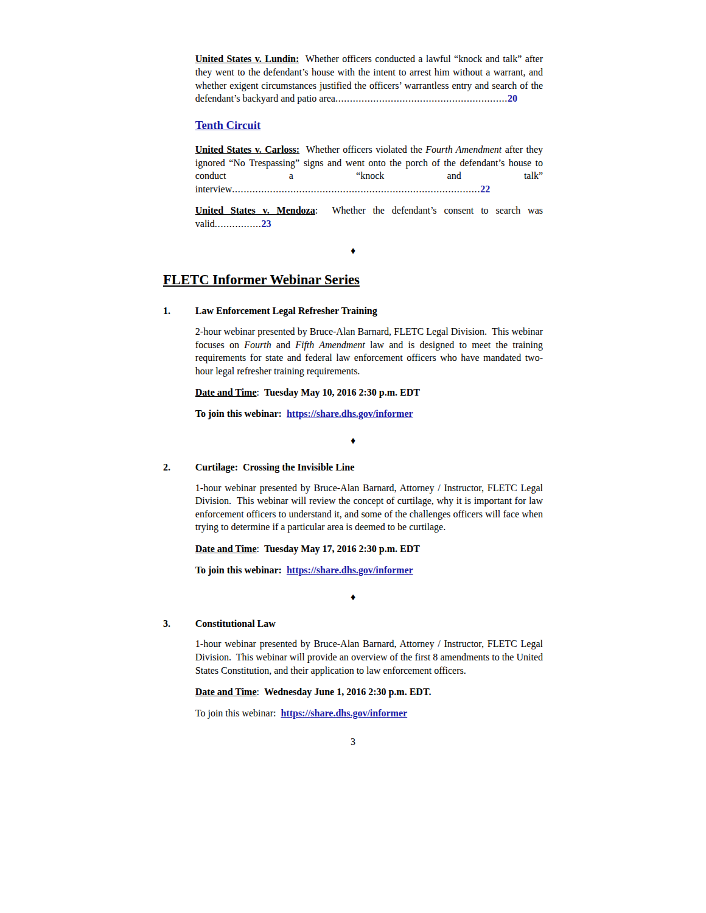United States v. Lundin: Whether officers conducted a lawful “knock and talk” after they went to the defendant’s house with the intent to arrest him without a warrant, and whether exigent circumstances justified the officers’ warrantless entry and search of the defendant’s backyard and patio area........................................................... 20
Tenth Circuit
United States v. Carloss: Whether officers violated the Fourth Amendment after they ignored “No Trespassing” signs and went onto the porch of the defendant’s house to conduct a “knock and talk” interview..................................................................................... 22
United States v. Mendoza: Whether the defendant’s consent to search was valid................ 23
♦
FLETC Informer Webinar Series
1. Law Enforcement Legal Refresher Training
2-hour webinar presented by Bruce-Alan Barnard, FLETC Legal Division. This webinar focuses on Fourth and Fifth Amendment law and is designed to meet the training requirements for state and federal law enforcement officers who have mandated two-hour legal refresher training requirements.
Date and Time: Tuesday May 10, 2016 2:30 p.m. EDT
To join this webinar: https://share.dhs.gov/informer
♦
2. Curtilage: Crossing the Invisible Line
1-hour webinar presented by Bruce-Alan Barnard, Attorney / Instructor, FLETC Legal Division. This webinar will review the concept of curtilage, why it is important for law enforcement officers to understand it, and some of the challenges officers will face when trying to determine if a particular area is deemed to be curtilage.
Date and Time: Tuesday May 17, 2016 2:30 p.m. EDT
To join this webinar: https://share.dhs.gov/informer
♦
3. Constitutional Law
1-hour webinar presented by Bruce-Alan Barnard, Attorney / Instructor, FLETC Legal Division. This webinar will provide an overview of the first 8 amendments to the United States Constitution, and their application to law enforcement officers.
Date and Time: Wednesday June 1, 2016 2:30 p.m. EDT.
To join this webinar: https://share.dhs.gov/informer
3